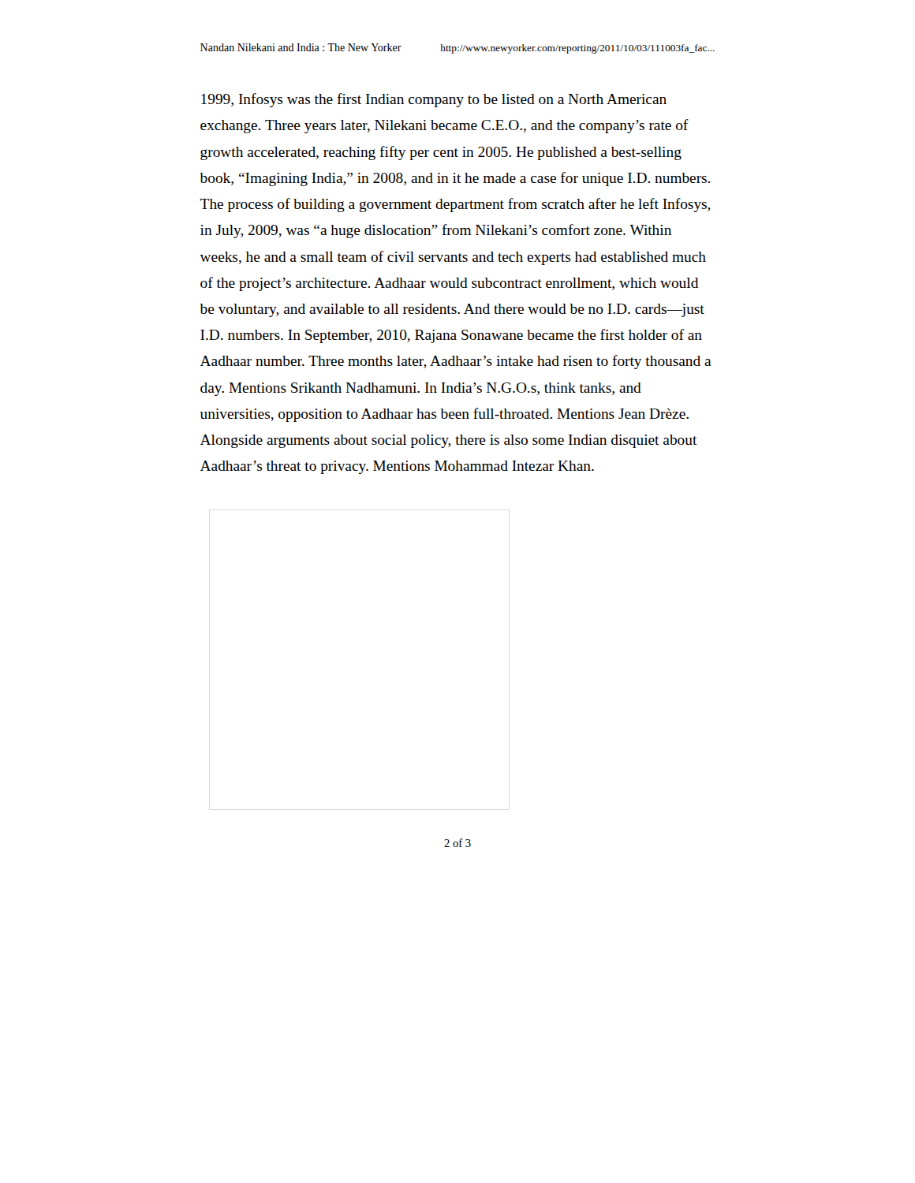Nandan Nilekani and India : The New Yorker
http://www.newyorker.com/reporting/2011/10/03/111003fa_fac...
1999, Infosys was the first Indian company to be listed on a North American exchange. Three years later, Nilekani became C.E.O., and the company’s rate of growth accelerated, reaching fifty per cent in 2005. He published a best-selling book, “Imagining India,” in 2008, and in it he made a case for unique I.D. numbers. The process of building a government department from scratch after he left Infosys, in July, 2009, was “a huge dislocation” from Nilekani’s comfort zone. Within weeks, he and a small team of civil servants and tech experts had established much of the project’s architecture. Aadhaar would subcontract enrollment, which would be voluntary, and available to all residents. And there would be no I.D. cards—just I.D. numbers. In September, 2010, Rajana Sonawane became the first holder of an Aadhaar number. Three months later, Aadhaar’s intake had risen to forty thousand a day. Mentions Srikanth Nadhamuni. In India’s N.G.O.s, think tanks, and universities, opposition to Aadhaar has been full-throated. Mentions Jean Drèze. Alongside arguments about social policy, there is also some Indian disquiet about Aadhaar’s threat to privacy. Mentions Mohammad Intezar Khan.
2 of 3